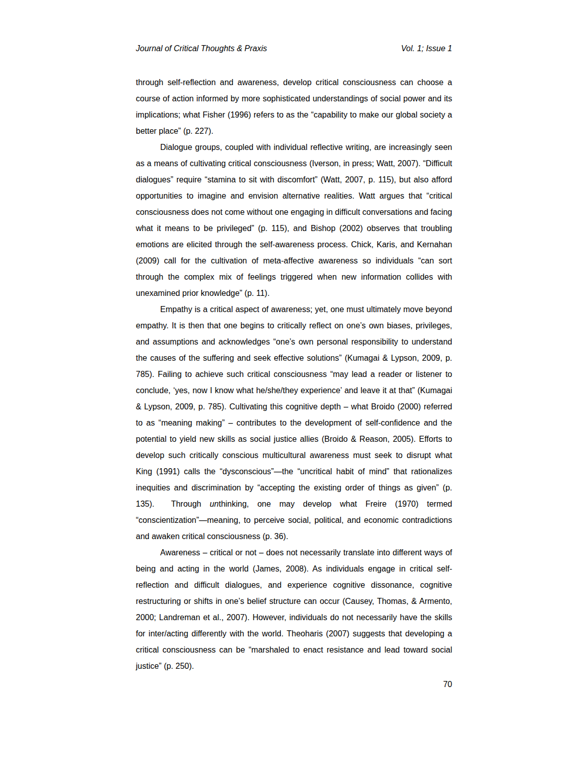Journal of Critical Thoughts & Praxis
Vol. 1; Issue 1
through self-reflection and awareness, develop critical consciousness can choose a course of action informed by more sophisticated understandings of social power and its implications; what Fisher (1996) refers to as the “capability to make our global society a better place” (p. 227).
Dialogue groups, coupled with individual reflective writing, are increasingly seen as a means of cultivating critical consciousness (Iverson, in press; Watt, 2007). “Difficult dialogues” require “stamina to sit with discomfort” (Watt, 2007, p. 115), but also afford opportunities to imagine and envision alternative realities. Watt argues that “critical consciousness does not come without one engaging in difficult conversations and facing what it means to be privileged” (p. 115), and Bishop (2002) observes that troubling emotions are elicited through the self-awareness process. Chick, Karis, and Kernahan (2009) call for the cultivation of meta-affective awareness so individuals “can sort through the complex mix of feelings triggered when new information collides with unexamined prior knowledge” (p. 11).
Empathy is a critical aspect of awareness; yet, one must ultimately move beyond empathy. It is then that one begins to critically reflect on one’s own biases, privileges, and assumptions and acknowledges “one’s own personal responsibility to understand the causes of the suffering and seek effective solutions” (Kumagai & Lypson, 2009, p. 785). Failing to achieve such critical consciousness “may lead a reader or listener to conclude, ‘yes, now I know what he/she/they experience’ and leave it at that” (Kumagai & Lypson, 2009, p. 785). Cultivating this cognitive depth – what Broido (2000) referred to as “meaning making” – contributes to the development of self-confidence and the potential to yield new skills as social justice allies (Broido & Reason, 2005). Efforts to develop such critically conscious multicultural awareness must seek to disrupt what King (1991) calls the “dysconscious”—the “uncritical habit of mind” that rationalizes inequities and discrimination by “accepting the existing order of things as given” (p. 135). Through unthinking, one may develop what Freire (1970) termed “conscientization”—meaning, to perceive social, political, and economic contradictions and awaken critical consciousness (p. 36).
Awareness – critical or not – does not necessarily translate into different ways of being and acting in the world (James, 2008). As individuals engage in critical self-reflection and difficult dialogues, and experience cognitive dissonance, cognitive restructuring or shifts in one’s belief structure can occur (Causey, Thomas, & Armento, 2000; Landreman et al., 2007). However, individuals do not necessarily have the skills for inter/acting differently with the world. Theoharis (2007) suggests that developing a critical consciousness can be “marshaled to enact resistance and lead toward social justice” (p. 250).
70